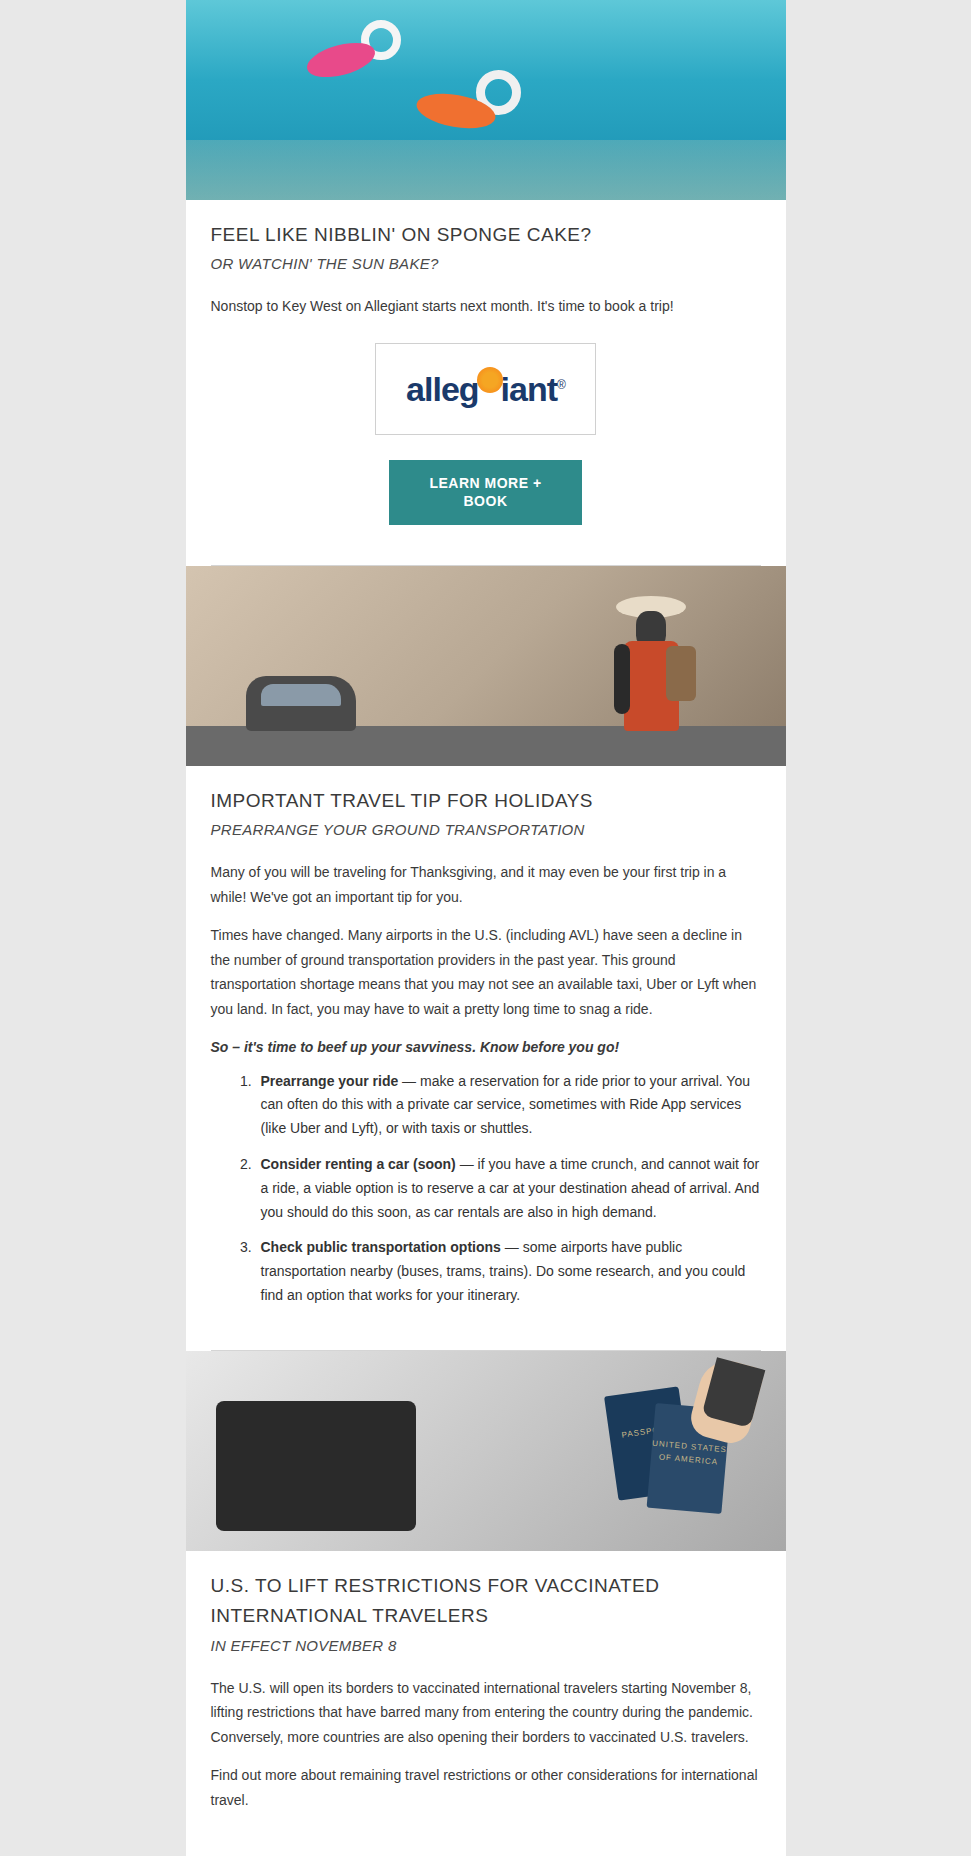Feel Like Nibblin' on Sponge Cake?
Or Watchin' the Sun Bake?
Nonstop to Key West on Allegiant starts next month. It's time to book a trip!
alleg iant®
LEARN MORE +
BOOK
Important Travel Tip for Holidays
Prearrange Your Ground Transportation
Many of you will be traveling for Thanksgiving, and it may even be your first trip in a while! We've got an important tip for you.
Times have changed. Many airports in the U.S. (including AVL) have seen a decline in the number of ground transportation providers in the past year. This ground transportation shortage means that you may not see an available taxi, Uber or Lyft when you land. In fact, you may have to wait a pretty long time to snag a ride.
So – it's time to beef up your savviness. Know before you go!
Prearrange your ride — make a reservation for a ride prior to your arrival. You can often do this with a private car service, sometimes with Ride App services (like Uber and Lyft), or with taxis or shuttles.
Consider renting a car (soon) — if you have a time crunch, and cannot wait for a ride, a viable option is to reserve a car at your destination ahead of arrival. And you should do this soon, as car rentals are also in high demand.
Check public transportation options — some airports have public transportation nearby (buses, trams, trains). Do some research, and you could find an option that works for your itinerary.
PASSPORT
UNITED STATES
OF AMERICA
U.S. to Lift Restrictions for Vaccinated International Travelers
In Effect November 8
The U.S. will open its borders to vaccinated international travelers starting November 8, lifting restrictions that have barred many from entering the country during the pandemic.
Conversely, more countries are also opening their borders to vaccinated U.S. travelers.
Find out more about remaining travel restrictions or other considerations for international travel.